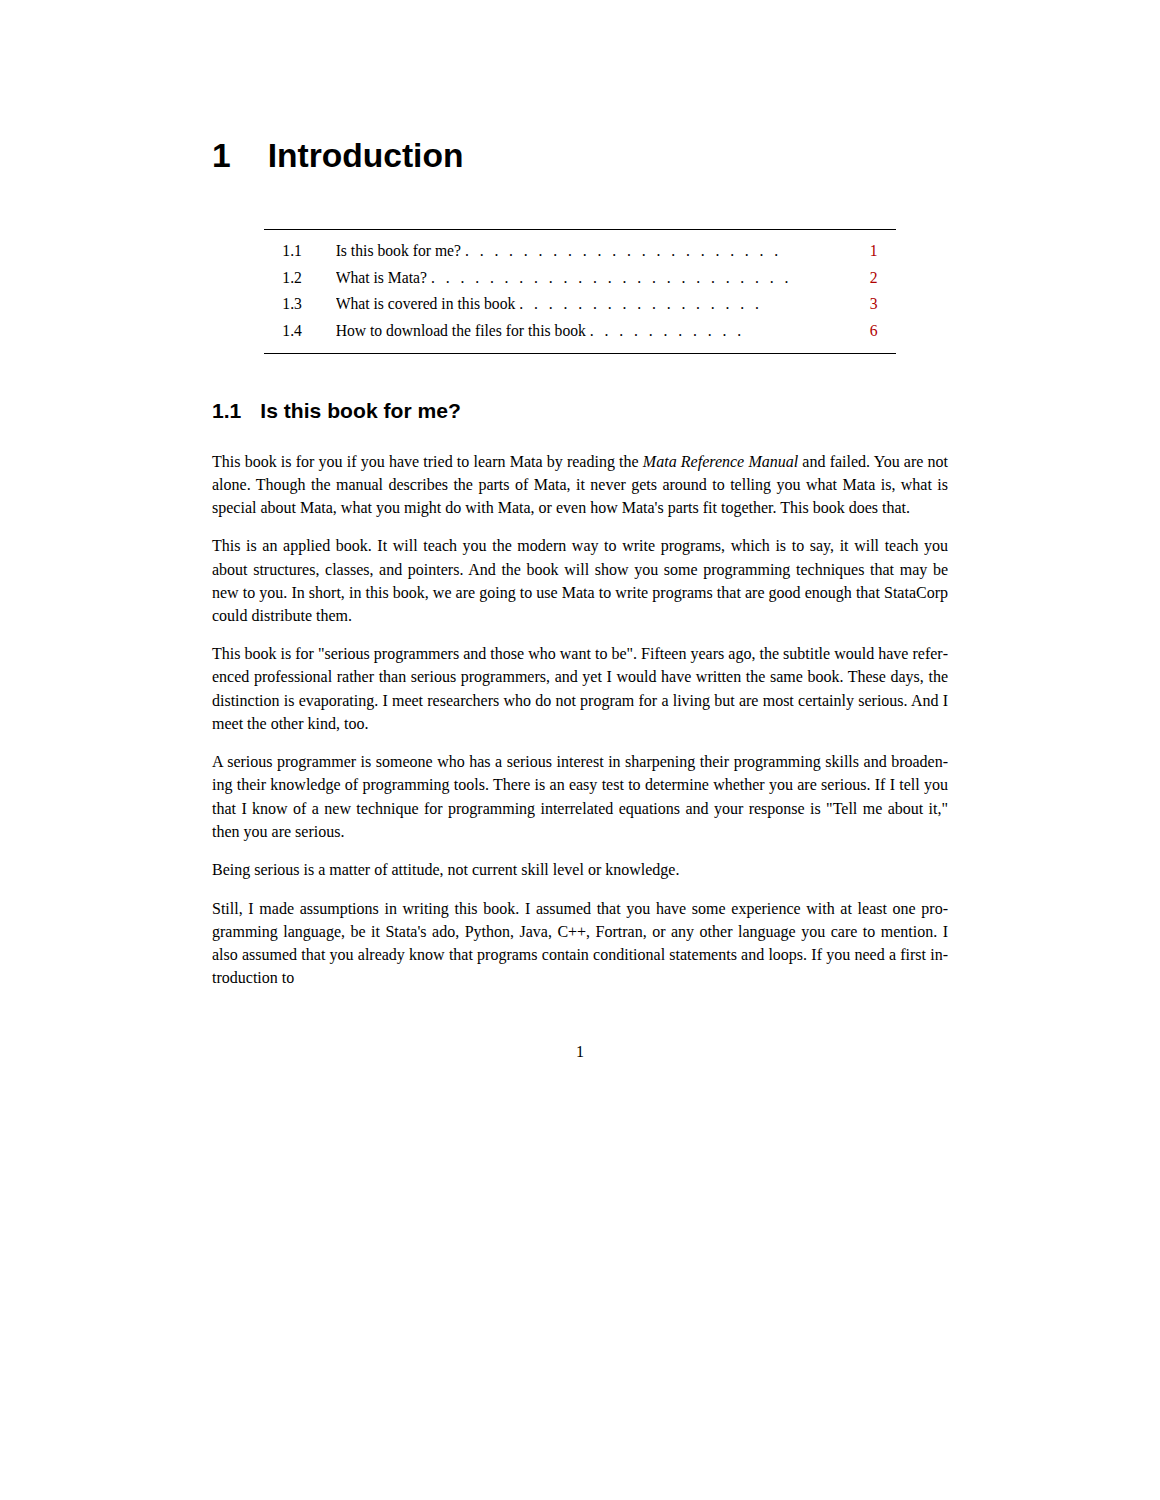1 Introduction
| 1.1 | Is this book for me? . . . . . . . . . . . . . . . . . . . . . . | 1 |
| 1.2 | What is Mata? . . . . . . . . . . . . . . . . . . . . . . . . . | 2 |
| 1.3 | What is covered in this book . . . . . . . . . . . . . . . . . | 3 |
| 1.4 | How to download the files for this book . . . . . . . . . . . | 6 |
1.1 Is this book for me?
This book is for you if you have tried to learn Mata by reading the Mata Reference Manual and failed. You are not alone. Though the manual describes the parts of Mata, it never gets around to telling you what Mata is, what is special about Mata, what you might do with Mata, or even how Mata's parts fit together. This book does that.
This is an applied book. It will teach you the modern way to write programs, which is to say, it will teach you about structures, classes, and pointers. And the book will show you some programming techniques that may be new to you. In short, in this book, we are going to use Mata to write programs that are good enough that StataCorp could distribute them.
This book is for "serious programmers and those who want to be". Fifteen years ago, the subtitle would have referenced professional rather than serious programmers, and yet I would have written the same book. These days, the distinction is evaporating. I meet researchers who do not program for a living but are most certainly serious. And I meet the other kind, too.
A serious programmer is someone who has a serious interest in sharpening their programming skills and broadening their knowledge of programming tools. There is an easy test to determine whether you are serious. If I tell you that I know of a new technique for programming interrelated equations and your response is "Tell me about it," then you are serious.
Being serious is a matter of attitude, not current skill level or knowledge.
Still, I made assumptions in writing this book. I assumed that you have some experience with at least one programming language, be it Stata's ado, Python, Java, C++, Fortran, or any other language you care to mention. I also assumed that you already know that programs contain conditional statements and loops. If you need a first introduction to
1